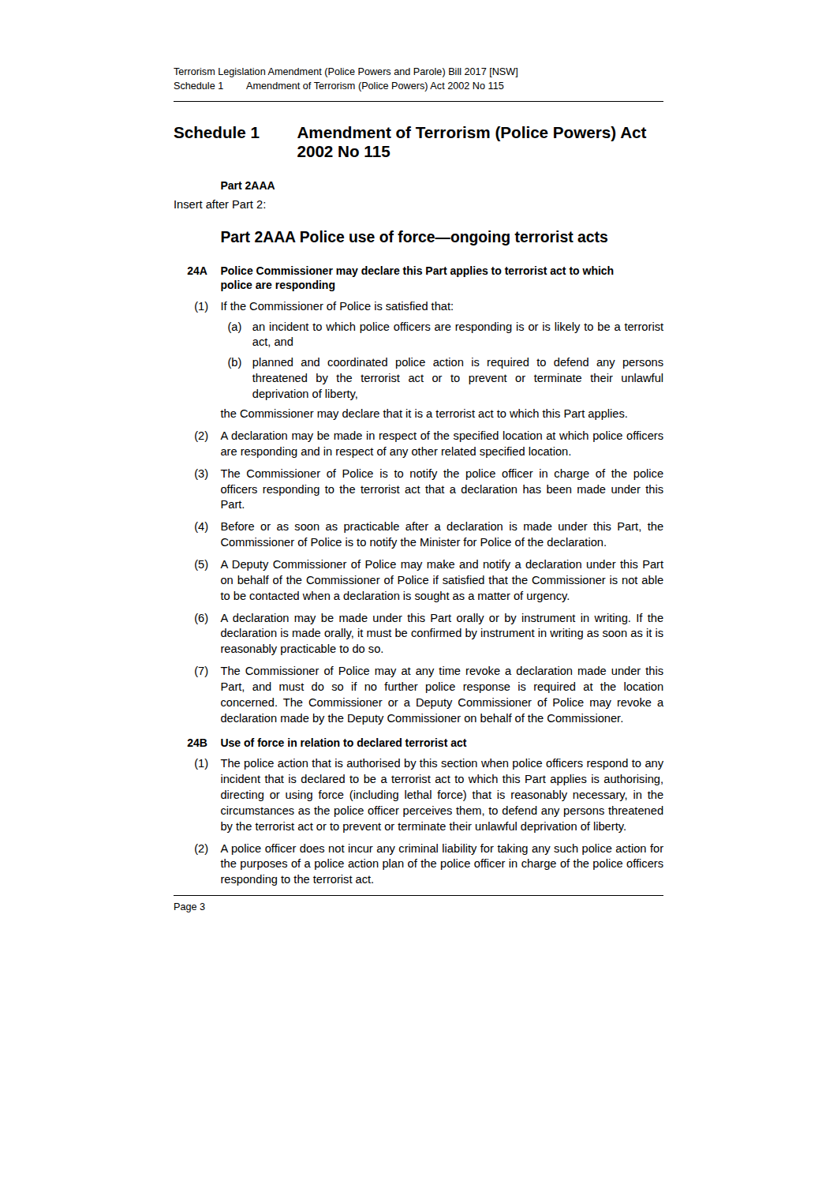Terrorism Legislation Amendment (Police Powers and Parole) Bill 2017 [NSW]
Schedule 1 Amendment of Terrorism (Police Powers) Act 2002 No 115
Schedule 1
Amendment of Terrorism (Police Powers) Act 2002 No 115
Part 2AAA
Insert after Part 2:
Part 2AAA Police use of force—ongoing terrorist acts
24A
Police Commissioner may declare this Part applies to terrorist act to which police are responding
(1)
If the Commissioner of Police is satisfied that:
(a) an incident to which police officers are responding is or is likely to be a terrorist act, and
(b) planned and coordinated police action is required to defend any persons threatened by the terrorist act or to prevent or terminate their unlawful deprivation of liberty,
the Commissioner may declare that it is a terrorist act to which this Part applies.
(2)
A declaration may be made in respect of the specified location at which police officers are responding and in respect of any other related specified location.
(3)
The Commissioner of Police is to notify the police officer in charge of the police officers responding to the terrorist act that a declaration has been made under this Part.
(4)
Before or as soon as practicable after a declaration is made under this Part, the Commissioner of Police is to notify the Minister for Police of the declaration.
(5)
A Deputy Commissioner of Police may make and notify a declaration under this Part on behalf of the Commissioner of Police if satisfied that the Commissioner is not able to be contacted when a declaration is sought as a matter of urgency.
(6)
A declaration may be made under this Part orally or by instrument in writing. If the declaration is made orally, it must be confirmed by instrument in writing as soon as it is reasonably practicable to do so.
(7)
The Commissioner of Police may at any time revoke a declaration made under this Part, and must do so if no further police response is required at the location concerned. The Commissioner or a Deputy Commissioner of Police may revoke a declaration made by the Deputy Commissioner on behalf of the Commissioner.
24B
Use of force in relation to declared terrorist act
(1)
The police action that is authorised by this section when police officers respond to any incident that is declared to be a terrorist act to which this Part applies is authorising, directing or using force (including lethal force) that is reasonably necessary, in the circumstances as the police officer perceives them, to defend any persons threatened by the terrorist act or to prevent or terminate their unlawful deprivation of liberty.
(2)
A police officer does not incur any criminal liability for taking any such police action for the purposes of a police action plan of the police officer in charge of the police officers responding to the terrorist act.
Page 3